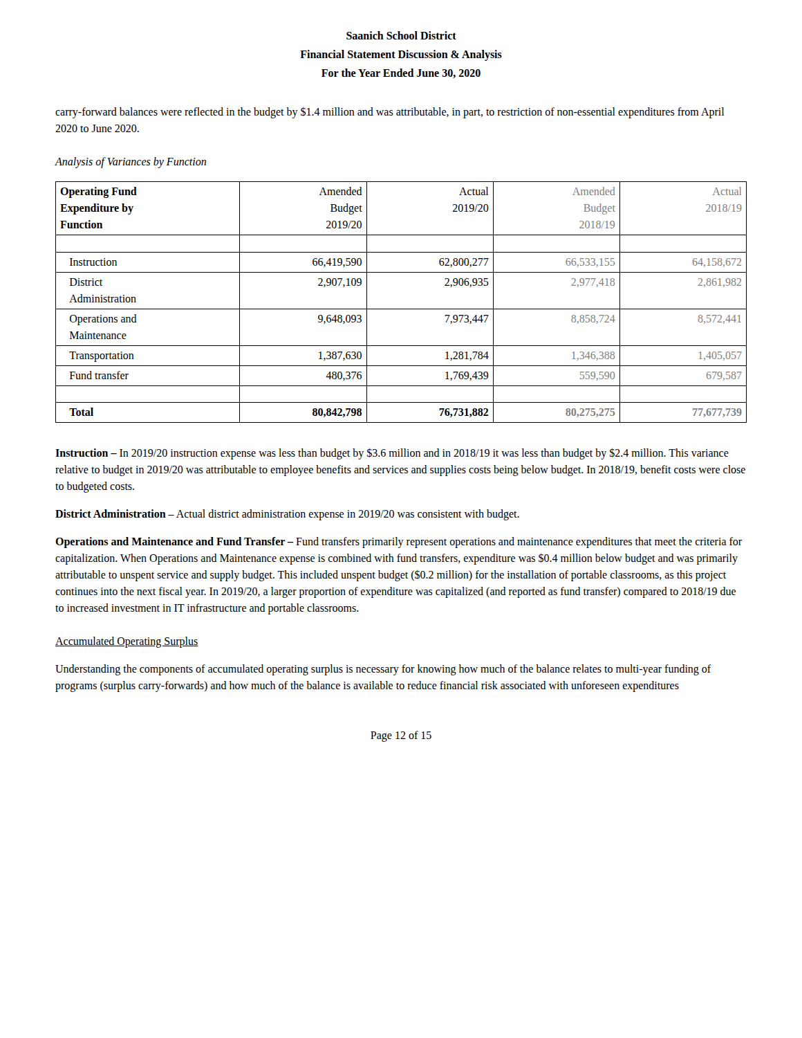Saanich School District
Financial Statement Discussion & Analysis
For the Year Ended June 30, 2020
carry-forward balances were reflected in the budget by $1.4 million and was attributable, in part, to restriction of non-essential expenditures from April 2020 to June 2020.
Analysis of Variances by Function
| Operating Fund Expenditure by Function | Amended Budget 2019/20 | Actual 2019/20 | Amended Budget 2018/19 | Actual 2018/19 |
| --- | --- | --- | --- | --- |
| Instruction | 66,419,590 | 62,800,277 | 66,533,155 | 64,158,672 |
| District Administration | 2,907,109 | 2,906,935 | 2,977,418 | 2,861,982 |
| Operations and Maintenance | 9,648,093 | 7,973,447 | 8,858,724 | 8,572,441 |
| Transportation | 1,387,630 | 1,281,784 | 1,346,388 | 1,405,057 |
| Fund transfer | 480,376 | 1,769,439 | 559,590 | 679,587 |
| Total | 80,842,798 | 76,731,882 | 80,275,275 | 77,677,739 |
Instruction – In 2019/20 instruction expense was less than budget by $3.6 million and in 2018/19 it was less than budget by $2.4 million. This variance relative to budget in 2019/20 was attributable to employee benefits and services and supplies costs being below budget. In 2018/19, benefit costs were close to budgeted costs.
District Administration – Actual district administration expense in 2019/20 was consistent with budget.
Operations and Maintenance and Fund Transfer – Fund transfers primarily represent operations and maintenance expenditures that meet the criteria for capitalization. When Operations and Maintenance expense is combined with fund transfers, expenditure was $0.4 million below budget and was primarily attributable to unspent service and supply budget. This included unspent budget ($0.2 million) for the installation of portable classrooms, as this project continues into the next fiscal year. In 2019/20, a larger proportion of expenditure was capitalized (and reported as fund transfer) compared to 2018/19 due to increased investment in IT infrastructure and portable classrooms.
Accumulated Operating Surplus
Understanding the components of accumulated operating surplus is necessary for knowing how much of the balance relates to multi-year funding of programs (surplus carry-forwards) and how much of the balance is available to reduce financial risk associated with unforeseen expenditures
Page 12 of 15